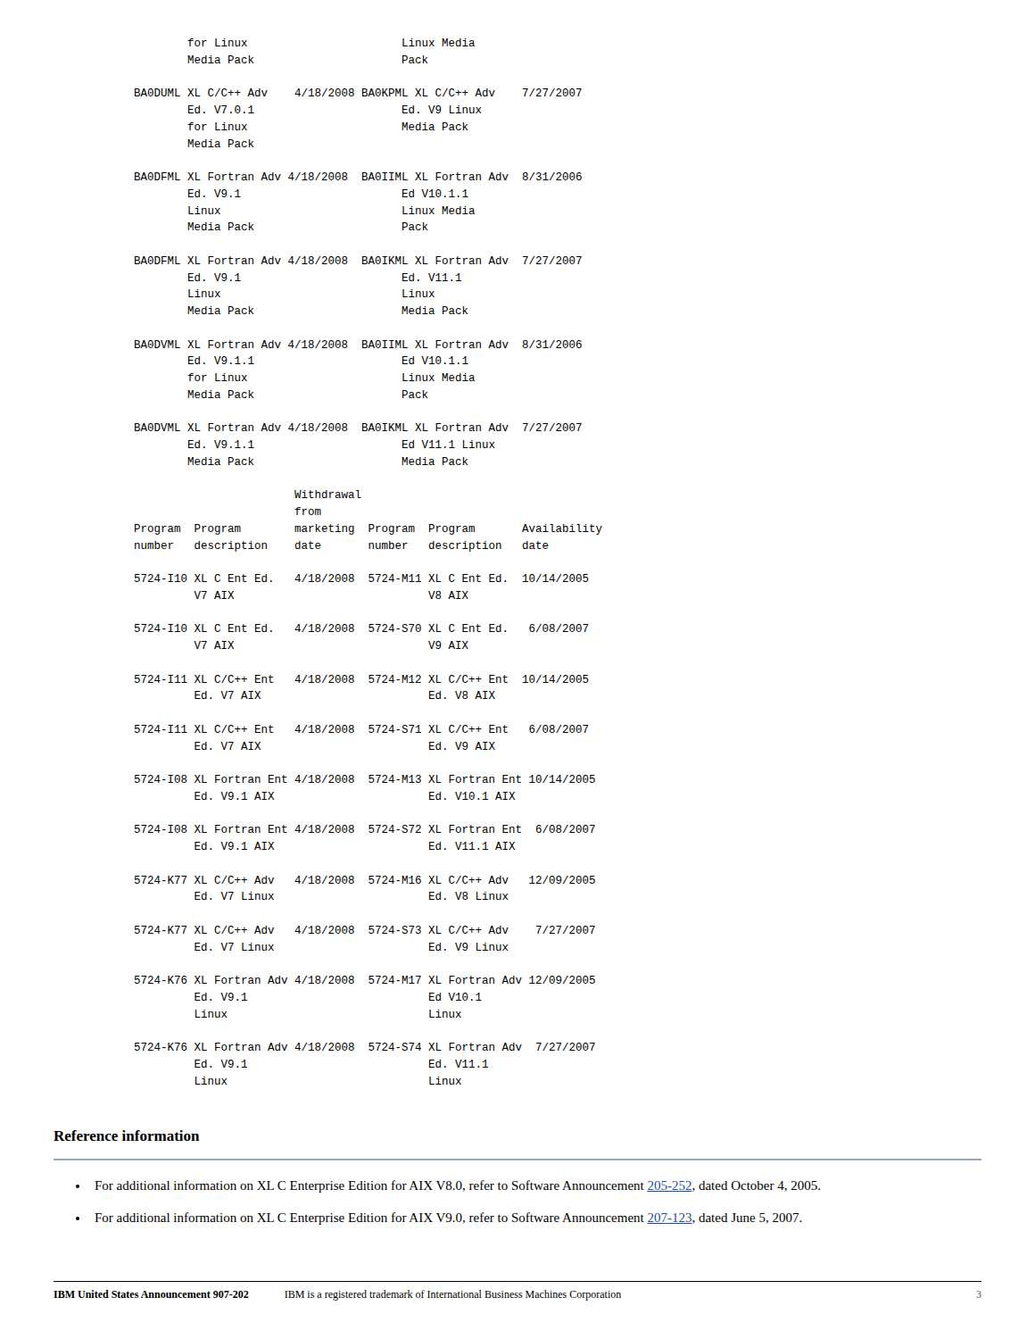for Linux                       Linux Media
        Media Pack                      Pack

BA0DUML XL C/C++ Adv    4/18/2008 BA0KPML XL C/C++ Adv    7/27/2007
        Ed. V7.0.1                      Ed. V9 Linux
        for Linux                       Media Pack
        Media Pack

BA0DFML XL Fortran Adv 4/18/2008  BA0IIML XL Fortran Adv  8/31/2006
        Ed. V9.1                        Ed V10.1.1
        Linux                           Linux Media
        Media Pack                      Pack

BA0DFML XL Fortran Adv 4/18/2008  BA0IKML XL Fortran Adv  7/27/2007
        Ed. V9.1                        Ed. V11.1
        Linux                           Linux
        Media Pack                      Media Pack

BA0DVML XL Fortran Adv 4/18/2008  BA0IIML XL Fortran Adv  8/31/2006
        Ed. V9.1.1                      Ed V10.1.1
        for Linux                       Linux Media
        Media Pack                      Pack

BA0DVML XL Fortran Adv 4/18/2008  BA0IKML XL Fortran Adv  7/27/2007
        Ed. V9.1.1                      Ed V11.1 Linux
        Media Pack                      Media Pack

                        Withdrawal
                        from
Program  Program        marketing  Program  Program       Availability
number   description    date       number   description   date

5724-I10 XL C Ent Ed.   4/18/2008  5724-M11 XL C Ent Ed.  10/14/2005
         V7 AIX                             V8 AIX

5724-I10 XL C Ent Ed.   4/18/2008  5724-S70 XL C Ent Ed.   6/08/2007
         V7 AIX                             V9 AIX

5724-I11 XL C/C++ Ent   4/18/2008  5724-M12 XL C/C++ Ent  10/14/2005
         Ed. V7 AIX                         Ed. V8 AIX

5724-I11 XL C/C++ Ent   4/18/2008  5724-S71 XL C/C++ Ent   6/08/2007
         Ed. V7 AIX                         Ed. V9 AIX

5724-I08 XL Fortran Ent 4/18/2008  5724-M13 XL Fortran Ent 10/14/2005
         Ed. V9.1 AIX                       Ed. V10.1 AIX

5724-I08 XL Fortran Ent 4/18/2008  5724-S72 XL Fortran Ent  6/08/2007
         Ed. V9.1 AIX                       Ed. V11.1 AIX

5724-K77 XL C/C++ Adv   4/18/2008  5724-M16 XL C/C++ Adv   12/09/2005
         Ed. V7 Linux                       Ed. V8 Linux

5724-K77 XL C/C++ Adv   4/18/2008  5724-S73 XL C/C++ Adv    7/27/2007
         Ed. V7 Linux                       Ed. V9 Linux

5724-K76 XL Fortran Adv 4/18/2008  5724-M17 XL Fortran Adv 12/09/2005
         Ed. V9.1                           Ed V10.1
         Linux                              Linux

5724-K76 XL Fortran Adv 4/18/2008  5724-S74 XL Fortran Adv  7/27/2007
         Ed. V9.1                           Ed. V11.1
         Linux                              Linux
Reference information
For additional information on XL C Enterprise Edition for AIX V8.0, refer to Software Announcement 205-252, dated October 4, 2005.
For additional information on XL C Enterprise Edition for AIX V9.0, refer to Software Announcement 207-123, dated June 5, 2007.
IBM United States Announcement 907-202 IBM is a registered trademark of International Business Machines Corporation 3